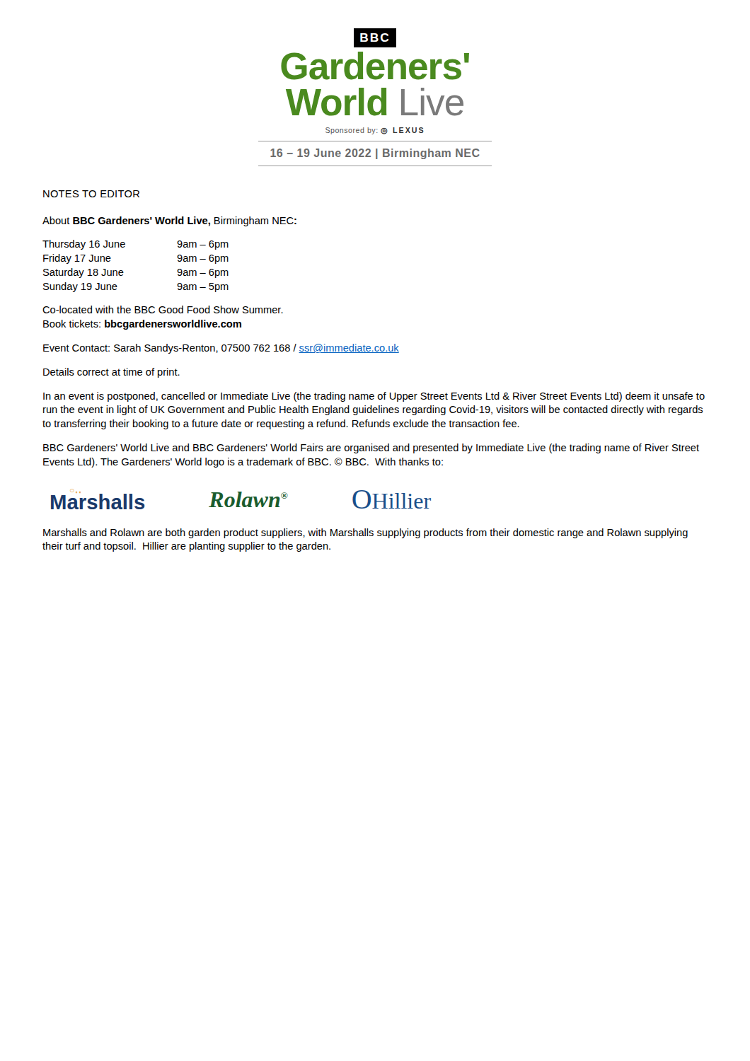BBC
Gardeners'
World Live
Sponsored by: ◎ LEXUS
16 – 19 June 2022 | Birmingham NEC
NOTES TO EDITOR
About BBC Gardeners' World Live, Birmingham NEC:
Thursday 16 June9am – 6pm Friday 17 June9am – 6pm Saturday 18 June9am – 6pm Sunday 19 June9am – 5pm
Co-located with the BBC Good Food Show Summer.
Book tickets: bbcgardenersworldlive.com
Event Contact: Sarah Sandys-Renton, 07500 762 168 / ssr@immediate.co.uk
Details correct at time of print.
In an event is postponed, cancelled or Immediate Live (the trading name of Upper Street Events Ltd & River Street Events Ltd) deem it unsafe to run the event in light of UK Government and Public Health England guidelines regarding Covid-19, visitors will be contacted directly with regards to transferring their booking to a future date or requesting a refund. Refunds exclude the transaction fee.
BBC Gardeners' World Live and BBC Gardeners' World Fairs are organised and presented by Immediate Live (the trading name of River Street Events Ltd). The Gardeners' World logo is a trademark of BBC. © BBC. With thanks to:
○․․Marshalls
Rolawn®
ОHillier
Marshalls and Rolawn are both garden product suppliers, with Marshalls supplying products from their domestic range and Rolawn supplying their turf and topsoil. Hillier are planting supplier to the garden.